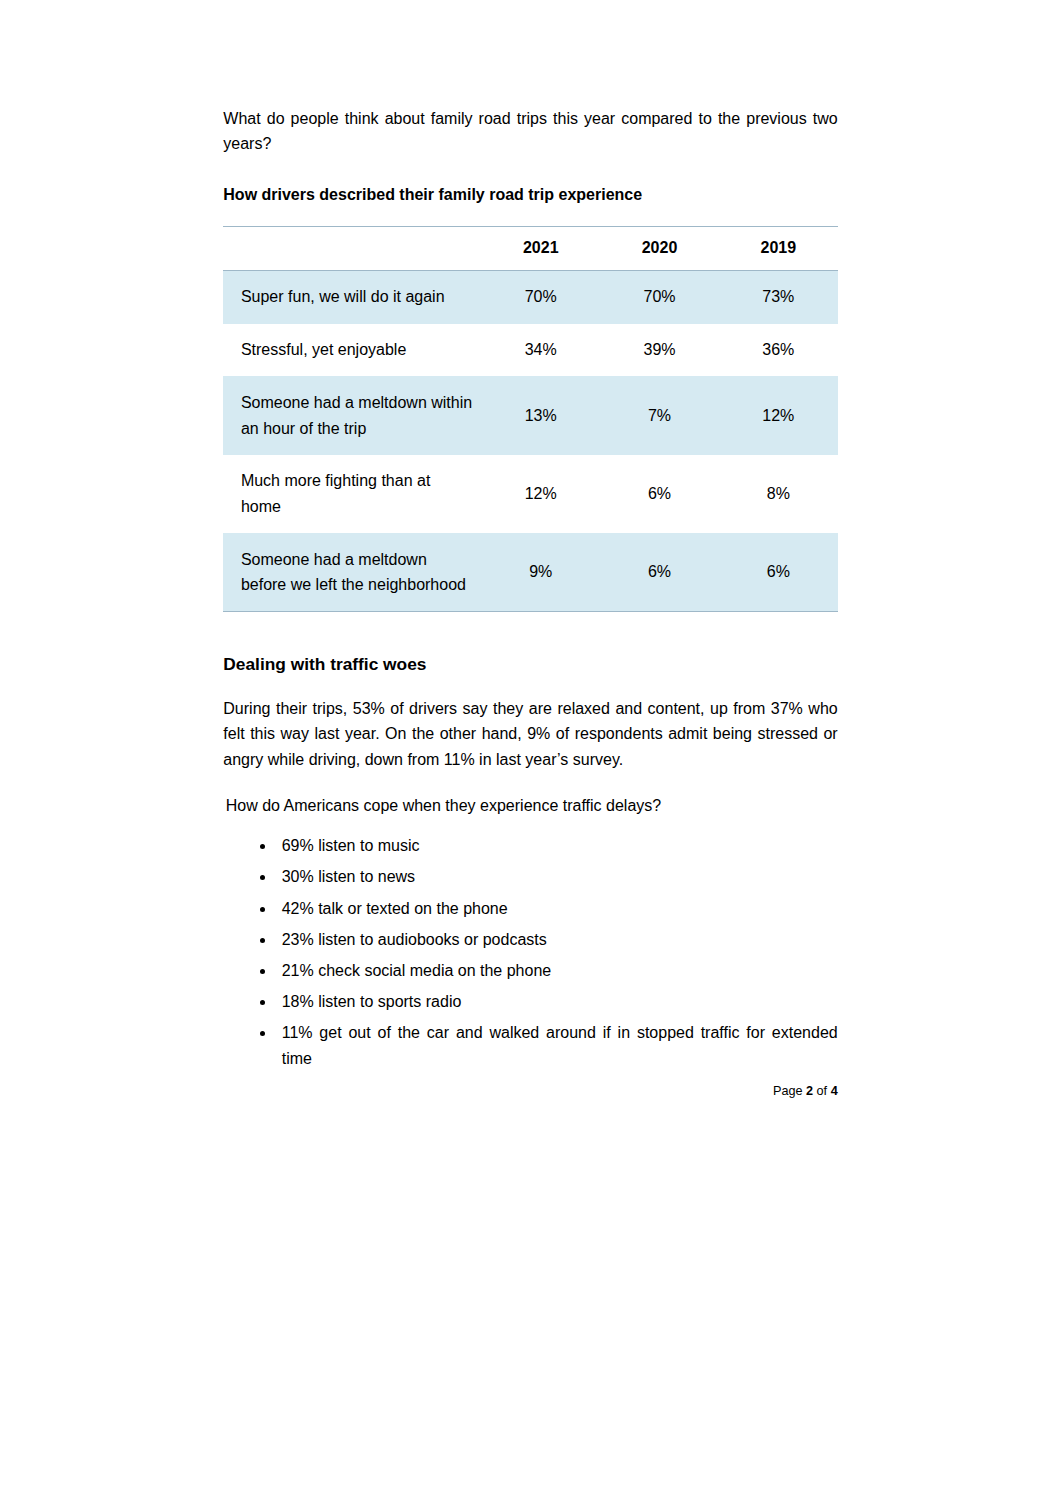What do people think about family road trips this year compared to the previous two years?
How drivers described their family road trip experience
| | 2021 | 2020 | 2019 |
| --- | --- | --- | --- |
| Super fun, we will do it again | 70% | 70% | 73% |
| Stressful, yet enjoyable | 34% | 39% | 36% |
| Someone had a meltdown within an hour of the trip | 13% | 7% | 12% |
| Much more fighting than at home | 12% | 6% | 8% |
| Someone had a meltdown before we left the neighborhood | 9% | 6% | 6% |
Dealing with traffic woes
During their trips, 53% of drivers say they are relaxed and content, up from 37% who felt this way last year. On the other hand, 9% of respondents admit being stressed or angry while driving, down from 11% in last year’s survey.
How do Americans cope when they experience traffic delays?
69% listen to music
30% listen to news
42% talk or texted on the phone
23% listen to audiobooks or podcasts
21% check social media on the phone
18% listen to sports radio
11% get out of the car and walked around if in stopped traffic for extended time
Page 2 of 4